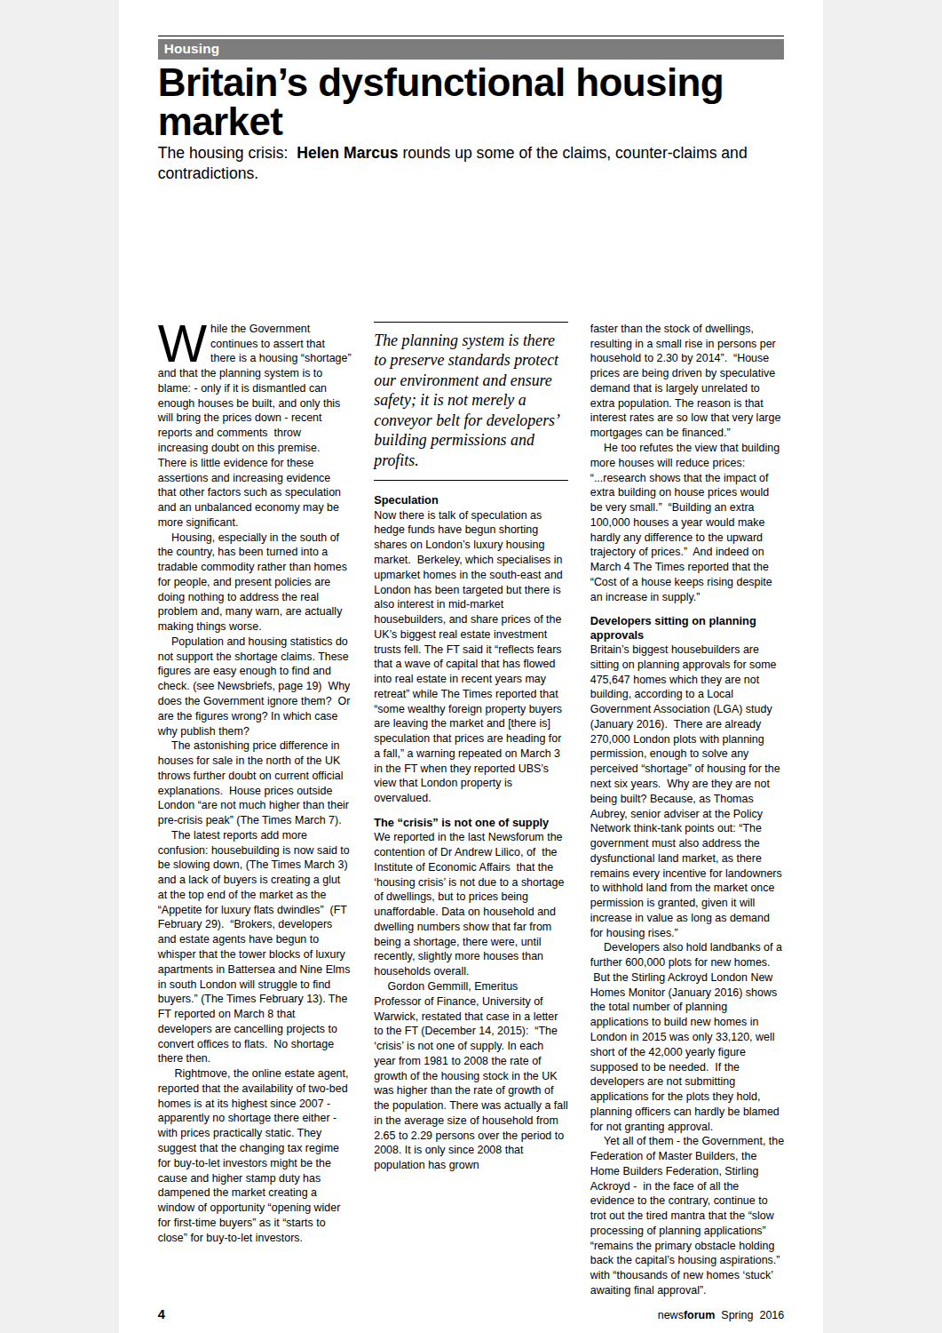Housing
Britain’s dysfunctional housing market
The housing crisis: Helen Marcus rounds up some of the claims, counter-claims and contradictions.
While the Government continues to assert that there is a housing “shortage” and that the planning system is to blame: - only if it is dismantled can enough houses be built, and only this will bring the prices down - recent reports and comments throw increasing doubt on this premise. There is little evidence for these assertions and increasing evidence that other factors such as speculation and an unbalanced economy may be more significant.
Housing, especially in the south of the country, has been turned into a tradable commodity rather than homes for people, and present policies are doing nothing to address the real problem and, many warn, are actually making things worse.
Population and housing statistics do not support the shortage claims. These figures are easy enough to find and check. (see Newsbriefs, page 19) Why does the Government ignore them? Or are the figures wrong? In which case why publish them?
The astonishing price difference in houses for sale in the north of the UK throws further doubt on current official explanations. House prices outside London “are not much higher than their pre-crisis peak” (The Times March 7).
The latest reports add more confusion: housebuilding is now said to be slowing down, (The Times March 3) and a lack of buyers is creating a glut at the top end of the market as the “Appetite for luxury flats dwindles” (FT February 29). “Brokers, developers and estate agents have begun to whisper that the tower blocks of luxury apartments in Battersea and Nine Elms in south London will struggle to find buyers.” (The Times February 13). The FT reported on March 8 that developers are cancelling projects to convert offices to flats. No shortage there then.
Rightmove, the online estate agent, reported that the availability of two-bed homes is at its highest since 2007 - apparently no shortage there either - with prices practically static. They suggest that the changing tax regime for buy-to-let investors might be the cause and higher stamp duty has dampened the market creating a window of opportunity “opening wider for first-time buyers” as it “starts to close” for buy-to-let investors.
The planning system is there to preserve standards protect our environment and ensure safety; it is not merely a conveyor belt for developers’ building permissions and profits.
Speculation
Now there is talk of speculation as hedge funds have begun shorting shares on London’s luxury housing market. Berkeley, which specialises in upmarket homes in the south-east and London has been targeted but there is also interest in mid-market housebuilders, and share prices of the UK’s biggest real estate investment trusts fell. The FT said it “reflects fears that a wave of capital that has flowed into real estate in recent years may retreat” while The Times reported that “some wealthy foreign property buyers are leaving the market and [there is] speculation that prices are heading for a fall,” a warning repeated on March 3 in the FT when they reported UBS’s view that London property is overvalued.
The “crisis” is not one of supply
We reported in the last Newsforum the contention of Dr Andrew Lilico, of the Institute of Economic Affairs that the ‘housing crisis’ is not due to a shortage of dwellings, but to prices being unaffordable. Data on household and dwelling numbers show that far from being a shortage, there were, until recently, slightly more houses than households overall.
Gordon Gemmill, Emeritus Professor of Finance, University of Warwick, restated that case in a letter to the FT (December 14, 2015): “The ‘crisis’ is not one of supply. In each year from 1981 to 2008 the rate of growth of the housing stock in the UK was higher than the rate of growth of the population. There was actually a fall in the average size of household from 2.65 to 2.29 persons over the period to 2008. It is only since 2008 that population has grown
faster than the stock of dwellings, resulting in a small rise in persons per household to 2.30 by 2014”. “House prices are being driven by speculative demand that is largely unrelated to extra population. The reason is that interest rates are so low that very large mortgages can be financed.”
He too refutes the view that building more houses will reduce prices: “...research shows that the impact of extra building on house prices would be very small.” “Building an extra 100,000 houses a year would make hardly any difference to the upward trajectory of prices.” And indeed on March 4 The Times reported that the “Cost of a house keeps rising despite an increase in supply.”
Developers sitting on planning approvals
Britain’s biggest housebuilders are sitting on planning approvals for some 475,647 homes which they are not building, according to a Local Government Association (LGA) study (January 2016). There are already 270,000 London plots with planning permission, enough to solve any perceived “shortage” of housing for the next six years. Why are they are not being built? Because, as Thomas Aubrey, senior adviser at the Policy Network think-tank points out: “The government must also address the dysfunctional land market, as there remains every incentive for landowners to withhold land from the market once permission is granted, given it will increase in value as long as demand for housing rises.”
Developers also hold landbanks of a further 600,000 plots for new homes. But the Stirling Ackroyd London New Homes Monitor (January 2016) shows the total number of planning applications to build new homes in London in 2015 was only 33,120, well short of the 42,000 yearly figure supposed to be needed. If the developers are not submitting applications for the plots they hold, planning officers can hardly be blamed for not granting approval.
Yet all of them - the Government, the Federation of Master Builders, the Home Builders Federation, Stirling Ackroyd - in the face of all the evidence to the contrary, continue to trot out the tired mantra that the “slow processing of planning applications” “remains the primary obstacle holding back the capital’s housing aspirations.” with “thousands of new homes ‘stuck’ awaiting final approval”.
4
newsforum Spring 2016